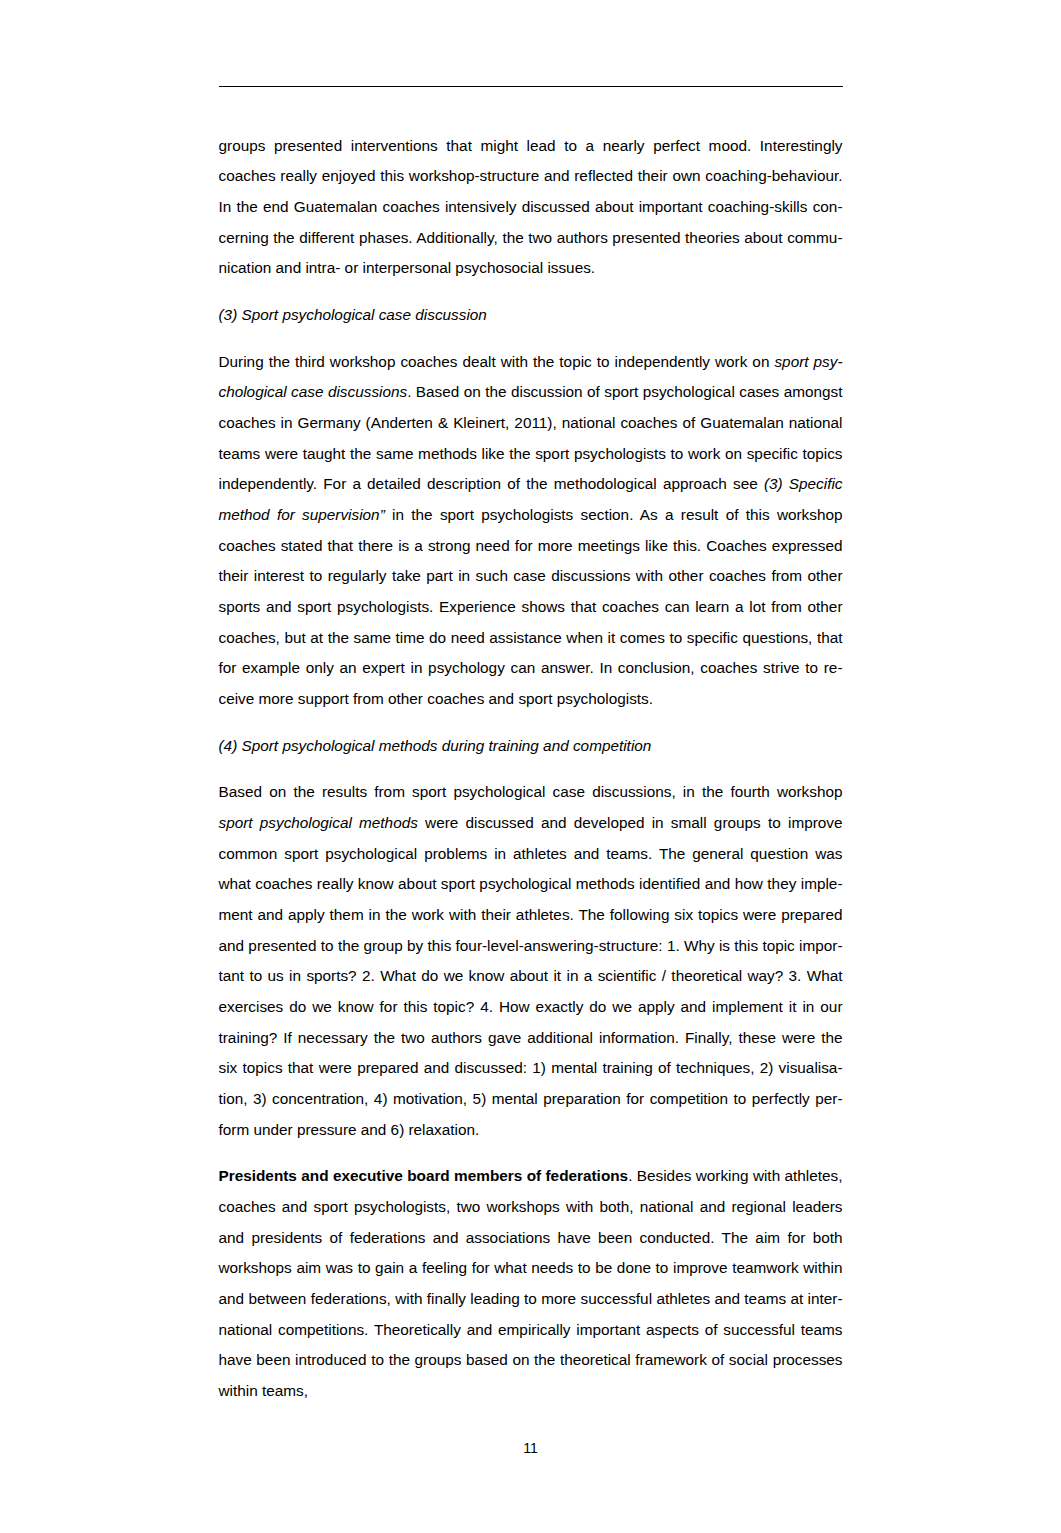groups presented interventions that might lead to a nearly perfect mood. Interestingly coaches really enjoyed this workshop-structure and reflected their own coaching-behaviour. In the end Guatemalan coaches intensively discussed about important coaching-skills concerning the different phases. Additionally, the two authors presented theories about communication and intra- or interpersonal psychosocial issues.
(3) Sport psychological case discussion
During the third workshop coaches dealt with the topic to independently work on sport psychological case discussions. Based on the discussion of sport psychological cases amongst coaches in Germany (Anderten & Kleinert, 2011), national coaches of Guatemalan national teams were taught the same methods like the sport psychologists to work on specific topics independently. For a detailed description of the methodological approach see (3) Specific method for supervision” in the sport psychologists section. As a result of this workshop coaches stated that there is a strong need for more meetings like this. Coaches expressed their interest to regularly take part in such case discussions with other coaches from other sports and sport psychologists. Experience shows that coaches can learn a lot from other coaches, but at the same time do need assistance when it comes to specific questions, that for example only an expert in psychology can answer. In conclusion, coaches strive to receive more support from other coaches and sport psychologists.
(4) Sport psychological methods during training and competition
Based on the results from sport psychological case discussions, in the fourth workshop sport psychological methods were discussed and developed in small groups to improve common sport psychological problems in athletes and teams. The general question was what coaches really know about sport psychological methods identified and how they implement and apply them in the work with their athletes. The following six topics were prepared and presented to the group by this four-level-answering-structure: 1. Why is this topic important to us in sports? 2. What do we know about it in a scientific / theoretical way? 3. What exercises do we know for this topic? 4. How exactly do we apply and implement it in our training? If necessary the two authors gave additional information. Finally, these were the six topics that were prepared and discussed: 1) mental training of techniques, 2) visualisation, 3) concentration, 4) motivation, 5) mental preparation for competition to perfectly perform under pressure and 6) relaxation.
Presidents and executive board members of federations. Besides working with athletes, coaches and sport psychologists, two workshops with both, national and regional leaders and presidents of federations and associations have been conducted. The aim for both workshops aim was to gain a feeling for what needs to be done to improve teamwork within and between federations, with finally leading to more successful athletes and teams at international competitions. Theoretically and empirically important aspects of successful teams have been introduced to the groups based on the theoretical framework of social processes within teams,
11